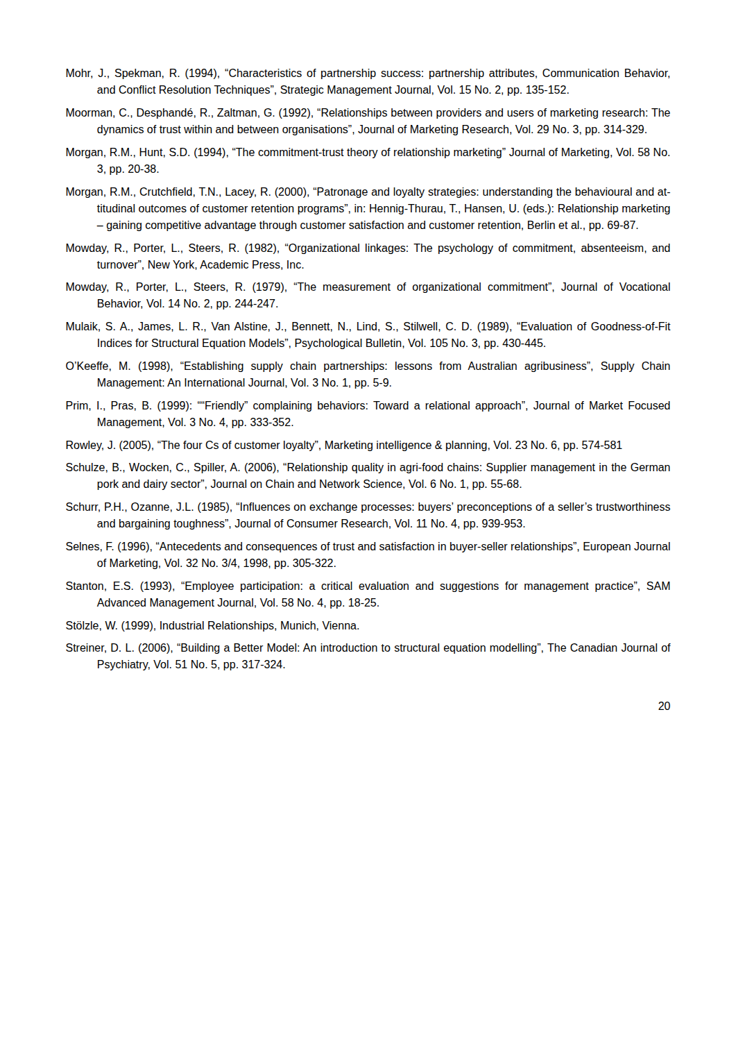Mohr, J., Spekman, R. (1994), “Characteristics of partnership success: partnership attributes, Communication Behavior, and Conflict Resolution Techniques”, Strategic Management Journal, Vol. 15 No. 2, pp. 135-152.
Moorman, C., Desphandé, R., Zaltman, G. (1992), “Relationships between providers and users of marketing research: The dynamics of trust within and between organisations”, Journal of Marketing Research, Vol. 29 No. 3, pp. 314-329.
Morgan, R.M., Hunt, S.D. (1994), “The commitment-trust theory of relationship marketing” Journal of Marketing, Vol. 58 No. 3, pp. 20-38.
Morgan, R.M., Crutchfield, T.N., Lacey, R. (2000), “Patronage and loyalty strategies: understanding the behavioural and attitudinal outcomes of customer retention programs”, in: Hennig-Thurau, T., Hansen, U. (eds.): Relationship marketing – gaining competitive advantage through customer satisfaction and customer retention, Berlin et al., pp. 69-87.
Mowday, R., Porter, L., Steers, R. (1982), “Organizational linkages: The psychology of commitment, absenteeism, and turnover”, New York, Academic Press, Inc.
Mowday, R., Porter, L., Steers, R. (1979), “The measurement of organizational commitment”, Journal of Vocational Behavior, Vol. 14 No. 2, pp. 244-247.
Mulaik, S. A., James, L. R., Van Alstine, J., Bennett, N., Lind, S., Stilwell, C. D. (1989), “Evaluation of Goodness-of-Fit Indices for Structural Equation Models”, Psychological Bulletin, Vol. 105 No. 3, pp. 430-445.
O’Keeffe, M. (1998), “Establishing supply chain partnerships: lessons from Australian agribusiness”, Supply Chain Management: An International Journal, Vol. 3 No. 1, pp. 5-9.
Prim, I., Pras, B. (1999): ““Friendly” complaining behaviors: Toward a relational approach”, Journal of Market Focused Management, Vol. 3 No. 4, pp. 333-352.
Rowley, J. (2005), “The four Cs of customer loyalty”, Marketing intelligence & planning, Vol. 23 No. 6, pp. 574-581
Schulze, B., Wocken, C., Spiller, A. (2006), “Relationship quality in agri-food chains: Supplier management in the German pork and dairy sector”, Journal on Chain and Network Science, Vol. 6 No. 1, pp. 55-68.
Schurr, P.H., Ozanne, J.L. (1985), “Influences on exchange processes: buyers’ preconceptions of a seller’s trustworthiness and bargaining toughness”, Journal of Consumer Research, Vol. 11 No. 4, pp. 939-953.
Selnes, F. (1996), “Antecedents and consequences of trust and satisfaction in buyer-seller relationships”, European Journal of Marketing, Vol. 32 No. 3/4, 1998, pp. 305-322.
Stanton, E.S. (1993), “Employee participation: a critical evaluation and suggestions for management practice”, SAM Advanced Management Journal, Vol. 58 No. 4, pp. 18-25.
Stölzle, W. (1999), Industrial Relationships, Munich, Vienna.
Streiner, D. L. (2006), “Building a Better Model: An introduction to structural equation modelling”, The Canadian Journal of Psychiatry, Vol. 51 No. 5, pp. 317-324.
20